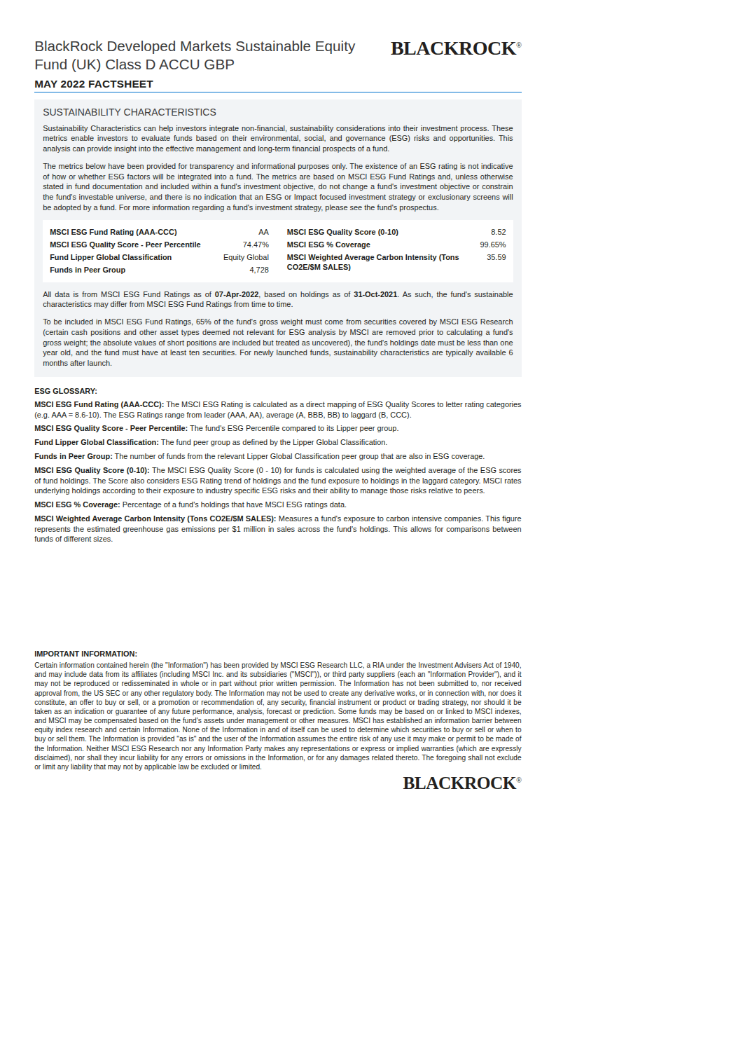BlackRock Developed Markets Sustainable Equity
Fund (UK) Class D ACCU GBP
MAY 2022 FACTSHEET
BLACKROCK®
SUSTAINABILITY CHARACTERISTICS
Sustainability Characteristics can help investors integrate non-financial, sustainability considerations into their investment process. These metrics enable investors to evaluate funds based on their environmental, social, and governance (ESG) risks and opportunities. This analysis can provide insight into the effective management and long-term financial prospects of a fund.
The metrics below have been provided for transparency and informational purposes only. The existence of an ESG rating is not indicative of how or whether ESG factors will be integrated into a fund. The metrics are based on MSCI ESG Fund Ratings and, unless otherwise stated in fund documentation and included within a fund's investment objective, do not change a fund's investment objective or constrain the fund's investable universe, and there is no indication that an ESG or Impact focused investment strategy or exclusionary screens will be adopted by a fund. For more information regarding a fund's investment strategy, please see the fund's prospectus.
| MSCI ESG Fund Rating (AAA-CCC) | AA |
| MSCI ESG Quality Score - Peer Percentile | 74.47% |
| Fund Lipper Global Classification | Equity Global |
| Funds in Peer Group | 4,728 |
| MSCI ESG Quality Score (0-10) | 8.52 |
| MSCI ESG % Coverage | 99.65% |
| MSCI Weighted Average Carbon Intensity (Tons CO2E/$M SALES) | 35.59 |
All data is from MSCI ESG Fund Ratings as of 07-Apr-2022, based on holdings as of 31-Oct-2021. As such, the fund's sustainable characteristics may differ from MSCI ESG Fund Ratings from time to time.
To be included in MSCI ESG Fund Ratings, 65% of the fund's gross weight must come from securities covered by MSCI ESG Research (certain cash positions and other asset types deemed not relevant for ESG analysis by MSCI are removed prior to calculating a fund's gross weight; the absolute values of short positions are included but treated as uncovered), the fund's holdings date must be less than one year old, and the fund must have at least ten securities. For newly launched funds, sustainability characteristics are typically available 6 months after launch.
ESG GLOSSARY:
MSCI ESG Fund Rating (AAA-CCC): The MSCI ESG Rating is calculated as a direct mapping of ESG Quality Scores to letter rating categories (e.g. AAA = 8.6-10). The ESG Ratings range from leader (AAA, AA), average (A, BBB, BB) to laggard (B, CCC).
MSCI ESG Quality Score - Peer Percentile: The fund's ESG Percentile compared to its Lipper peer group.
Fund Lipper Global Classification: The fund peer group as defined by the Lipper Global Classification.
Funds in Peer Group: The number of funds from the relevant Lipper Global Classification peer group that are also in ESG coverage.
MSCI ESG Quality Score (0-10): The MSCI ESG Quality Score (0 - 10) for funds is calculated using the weighted average of the ESG scores of fund holdings. The Score also considers ESG Rating trend of holdings and the fund exposure to holdings in the laggard category. MSCI rates underlying holdings according to their exposure to industry specific ESG risks and their ability to manage those risks relative to peers.
MSCI ESG % Coverage: Percentage of a fund's holdings that have MSCI ESG ratings data.
MSCI Weighted Average Carbon Intensity (Tons CO2E/$M SALES): Measures a fund's exposure to carbon intensive companies. This figure represents the estimated greenhouse gas emissions per $1 million in sales across the fund's holdings. This allows for comparisons between funds of different sizes.
IMPORTANT INFORMATION:
Certain information contained herein (the "Information") has been provided by MSCI ESG Research LLC, a RIA under the Investment Advisers Act of 1940, and may include data from its affiliates (including MSCI Inc. and its subsidiaries ("MSCI")), or third party suppliers (each an "Information Provider"), and it may not be reproduced or redisseminated in whole or in part without prior written permission. The Information has not been submitted to, nor received approval from, the US SEC or any other regulatory body. The Information may not be used to create any derivative works, or in connection with, nor does it constitute, an offer to buy or sell, or a promotion or recommendation of, any security, financial instrument or product or trading strategy, nor should it be taken as an indication or guarantee of any future performance, analysis, forecast or prediction. Some funds may be based on or linked to MSCI indexes, and MSCI may be compensated based on the fund's assets under management or other measures. MSCI has established an information barrier between equity index research and certain Information. None of the Information in and of itself can be used to determine which securities to buy or sell or when to buy or sell them. The Information is provided "as is" and the user of the Information assumes the entire risk of any use it may make or permit to be made of the Information. Neither MSCI ESG Research nor any Information Party makes any representations or express or implied warranties (which are expressly disclaimed), nor shall they incur liability for any errors or omissions in the Information, or for any damages related thereto. The foregoing shall not exclude or limit any liability that may not by applicable law be excluded or limited.
BLACKROCK®